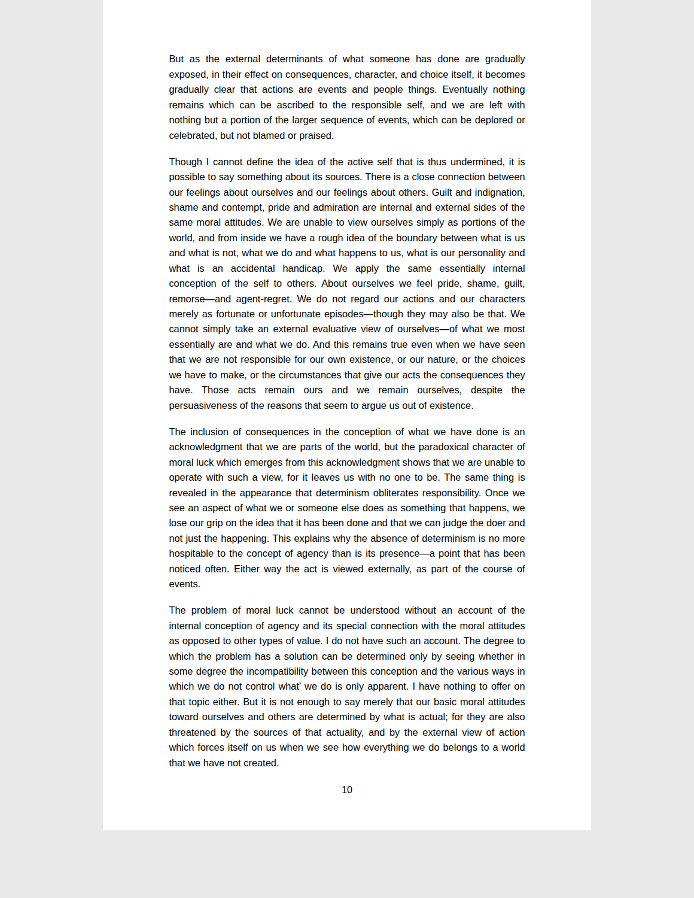But as the external determinants of what someone has done are gradually exposed, in their effect on consequences, character, and choice itself, it becomes gradually clear that actions are events and people things. Eventually nothing remains which can be ascribed to the responsible self, and we are left with nothing but a portion of the larger sequence of events, which can be deplored or celebrated, but not blamed or praised.
Though I cannot define the idea of the active self that is thus undermined, it is possible to say something about its sources. There is a close connection between our feelings about ourselves and our feelings about others. Guilt and indignation, shame and contempt, pride and admiration are internal and external sides of the same moral attitudes. We are unable to view ourselves simply as portions of the world, and from inside we have a rough idea of the boundary between what is us and what is not, what we do and what happens to us, what is our personality and what is an accidental handicap. We apply the same essentially internal conception of the self to others. About ourselves we feel pride, shame, guilt, remorse—and agent-regret. We do not regard our actions and our characters merely as fortunate or unfortunate episodes—though they may also be that. We cannot simply take an external evaluative view of ourselves—of what we most essentially are and what we do. And this remains true even when we have seen that we are not responsible for our own existence, or our nature, or the choices we have to make, or the circumstances that give our acts the consequences they have. Those acts remain ours and we remain ourselves, despite the persuasiveness of the reasons that seem to argue us out of existence.
The inclusion of consequences in the conception of what we have done is an acknowledgment that we are parts of the world, but the paradoxical character of moral luck which emerges from this acknowledgment shows that we are unable to operate with such a view, for it leaves us with no one to be. The same thing is revealed in the appearance that determinism obliterates responsibility. Once we see an aspect of what we or someone else does as something that happens, we lose our grip on the idea that it has been done and that we can judge the doer and not just the happening. This explains why the absence of determinism is no more hospitable to the concept of agency than is its presence—a point that has been noticed often. Either way the act is viewed externally, as part of the course of events.
The problem of moral luck cannot be understood without an account of the internal conception of agency and its special connection with the moral attitudes as opposed to other types of value. I do not have such an account. The degree to which the problem has a solution can be determined only by seeing whether in some degree the incompatibility between this conception and the various ways in which we do not control what' we do is only apparent. I have nothing to offer on that topic either. But it is not enough to say merely that our basic moral attitudes toward ourselves and others are determined by what is actual; for they are also threatened by the sources of that actuality, and by the external view of action which forces itself on us when we see how everything we do belongs to a world that we have not created.
10